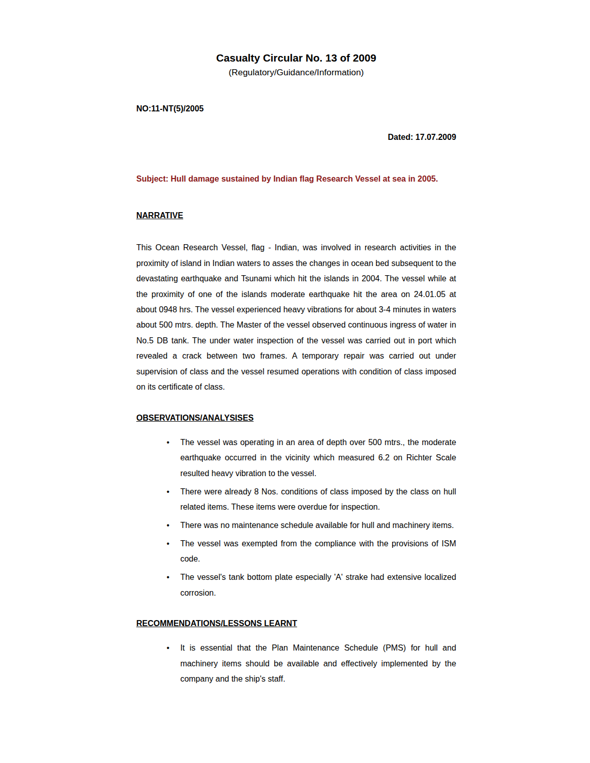Casualty Circular No. 13 of 2009
(Regulatory/Guidance/Information)
NO:11-NT(5)/2005
Dated: 17.07.2009
Subject: Hull damage sustained by Indian flag Research Vessel at sea in 2005.
NARRATIVE
This Ocean Research Vessel, flag - Indian, was involved in research activities in the proximity of island in Indian waters to asses the changes in ocean bed subsequent to the devastating earthquake and Tsunami which hit the islands in 2004. The vessel while at the proximity of one of the islands moderate earthquake hit the area on 24.01.05 at about 0948 hrs. The vessel experienced heavy vibrations for about 3-4 minutes in waters about 500 mtrs. depth. The Master of the vessel observed continuous ingress of water in No.5 DB tank. The under water inspection of the vessel was carried out in port which revealed a crack between two frames. A temporary repair was carried out under supervision of class and the vessel resumed operations with condition of class imposed on its certificate of class.
OBSERVATIONS/ANALYSISES
The vessel was operating in an area of depth over 500 mtrs., the moderate earthquake occurred in the vicinity which measured 6.2 on Richter Scale resulted heavy vibration to the vessel.
There were already 8 Nos. conditions of class imposed by the class on hull related items. These items were overdue for inspection.
There was no maintenance schedule available for hull and machinery items.
The vessel was exempted from the compliance with the provisions of ISM code.
The vessel's tank bottom plate especially 'A' strake had extensive localized corrosion.
RECOMMENDATIONS/LESSONS LEARNT
It is essential that the Plan Maintenance Schedule (PMS) for hull and machinery items should be available and effectively implemented by the company and the ship's staff.